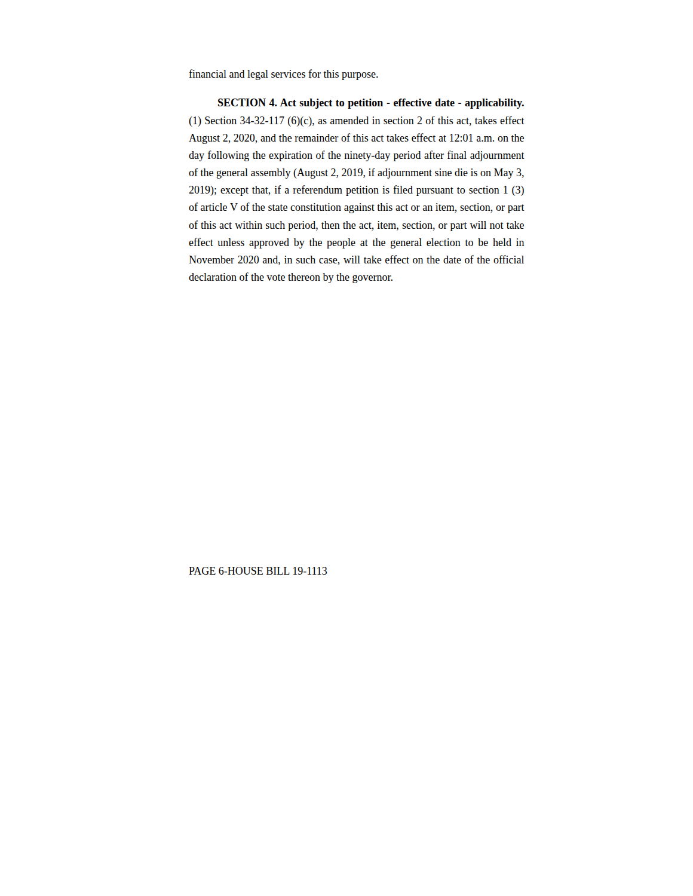financial and legal services for this purpose.
SECTION 4. Act subject to petition - effective date - applicability. (1) Section 34-32-117 (6)(c), as amended in section 2 of this act, takes effect August 2, 2020, and the remainder of this act takes effect at 12:01 a.m. on the day following the expiration of the ninety-day period after final adjournment of the general assembly (August 2, 2019, if adjournment sine die is on May 3, 2019); except that, if a referendum petition is filed pursuant to section 1 (3) of article V of the state constitution against this act or an item, section, or part of this act within such period, then the act, item, section, or part will not take effect unless approved by the people at the general election to be held in November 2020 and, in such case, will take effect on the date of the official declaration of the vote thereon by the governor.
PAGE 6-HOUSE BILL 19-1113